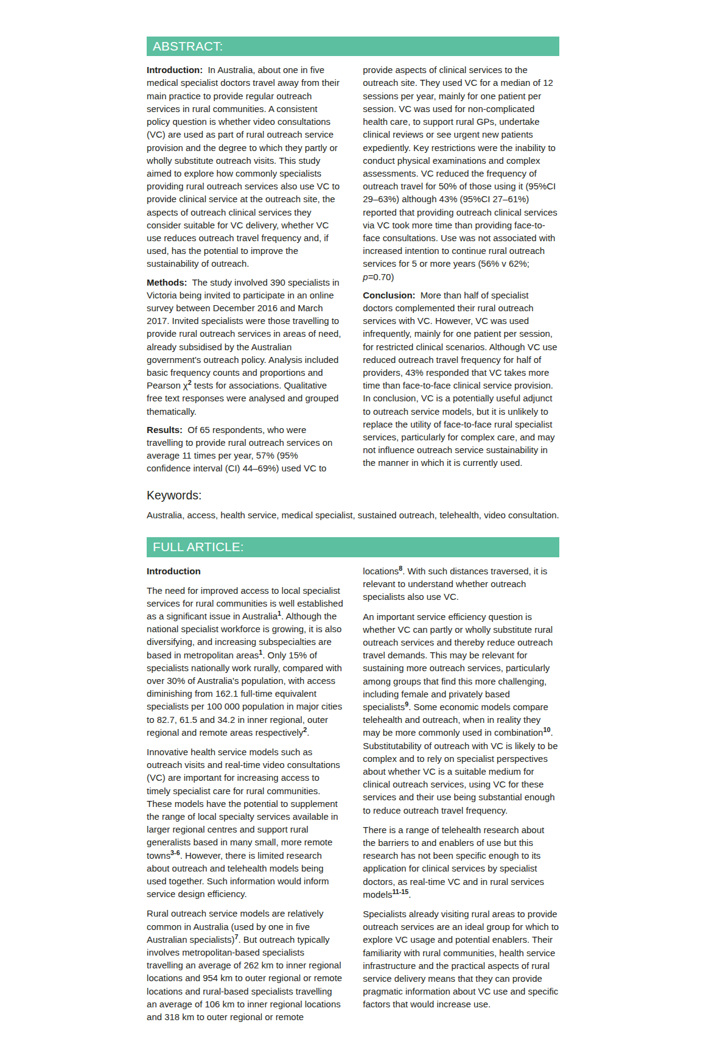ABSTRACT:
Introduction: In Australia, about one in five medical specialist doctors travel away from their main practice to provide regular outreach services in rural communities. A consistent policy question is whether video consultations (VC) are used as part of rural outreach service provision and the degree to which they partly or wholly substitute outreach visits. This study aimed to explore how commonly specialists providing rural outreach services also use VC to provide clinical service at the outreach site, the aspects of outreach clinical services they consider suitable for VC delivery, whether VC use reduces outreach travel frequency and, if used, has the potential to improve the sustainability of outreach.
Methods: The study involved 390 specialists in Victoria being invited to participate in an online survey between December 2016 and March 2017. Invited specialists were those travelling to provide rural outreach services in areas of need, already subsidised by the Australian government's outreach policy. Analysis included basic frequency counts and proportions and Pearson χ2 tests for associations. Qualitative free text responses were analysed and grouped thematically.
Results: Of 65 respondents, who were travelling to provide rural outreach services on average 11 times per year, 57% (95% confidence interval (CI) 44–69%) used VC to provide aspects of clinical services to the outreach site. They used VC for a median of 12 sessions per year, mainly for one patient per session. VC was used for non-complicated health care, to support rural GPs, undertake clinical reviews or see urgent new patients expediently. Key restrictions were the inability to conduct physical examinations and complex assessments. VC reduced the frequency of outreach travel for 50% of those using it (95%CI 29–63%) although 43% (95%CI 27–61%) reported that providing outreach clinical services via VC took more time than providing face-to-face consultations. Use was not associated with increased intention to continue rural outreach services for 5 or more years (56% v 62%; p=0.70)
Conclusion: More than half of specialist doctors complemented their rural outreach services with VC. However, VC was used infrequently, mainly for one patient per session, for restricted clinical scenarios. Although VC use reduced outreach travel frequency for half of providers, 43% responded that VC takes more time than face-to-face clinical service provision. In conclusion, VC is a potentially useful adjunct to outreach service models, but it is unlikely to replace the utility of face-to-face rural specialist services, particularly for complex care, and may not influence outreach service sustainability in the manner in which it is currently used.
Keywords:
Australia, access, health service, medical specialist, sustained outreach, telehealth, video consultation.
FULL ARTICLE:
Introduction
The need for improved access to local specialist services for rural communities is well established as a significant issue in Australia1. Although the national specialist workforce is growing, it is also diversifying, and increasing subspecialties are based in metropolitan areas1. Only 15% of specialists nationally work rurally, compared with over 30% of Australia's population, with access diminishing from 162.1 full-time equivalent specialists per 100 000 population in major cities to 82.7, 61.5 and 34.2 in inner regional, outer regional and remote areas respectively2.
Innovative health service models such as outreach visits and real-time video consultations (VC) are important for increasing access to timely specialist care for rural communities. These models have the potential to supplement the range of local specialty services available in larger regional centres and support rural generalists based in many small, more remote towns3-6. However, there is limited research about outreach and telehealth models being used together. Such information would inform service design efficiency.
Rural outreach service models are relatively common in Australia (used by one in five Australian specialists)7. But outreach typically involves metropolitan-based specialists travelling an average of 262 km to inner regional locations and 954 km to outer regional or remote locations and rural-based specialists travelling an average of 106 km to inner regional locations and 318 km to outer regional or remote locations8. With such distances traversed, it is relevant to understand whether outreach specialists also use VC.
An important service efficiency question is whether VC can partly or wholly substitute rural outreach services and thereby reduce outreach travel demands. This may be relevant for sustaining more outreach services, particularly among groups that find this more challenging, including female and privately based specialists9. Some economic models compare telehealth and outreach, when in reality they may be more commonly used in combination10. Substitutability of outreach with VC is likely to be complex and to rely on specialist perspectives about whether VC is a suitable medium for clinical outreach services, using VC for these services and their use being substantial enough to reduce outreach travel frequency.
There is a range of telehealth research about the barriers to and enablers of use but this research has not been specific enough to its application for clinical services by specialist doctors, as real-time VC and in rural services models11-15.
Specialists already visiting rural areas to provide outreach services are an ideal group for which to explore VC usage and potential enablers. Their familiarity with rural communities, health service infrastructure and the practical aspects of rural service delivery means that they can provide pragmatic information about VC use and specific factors that would increase use.